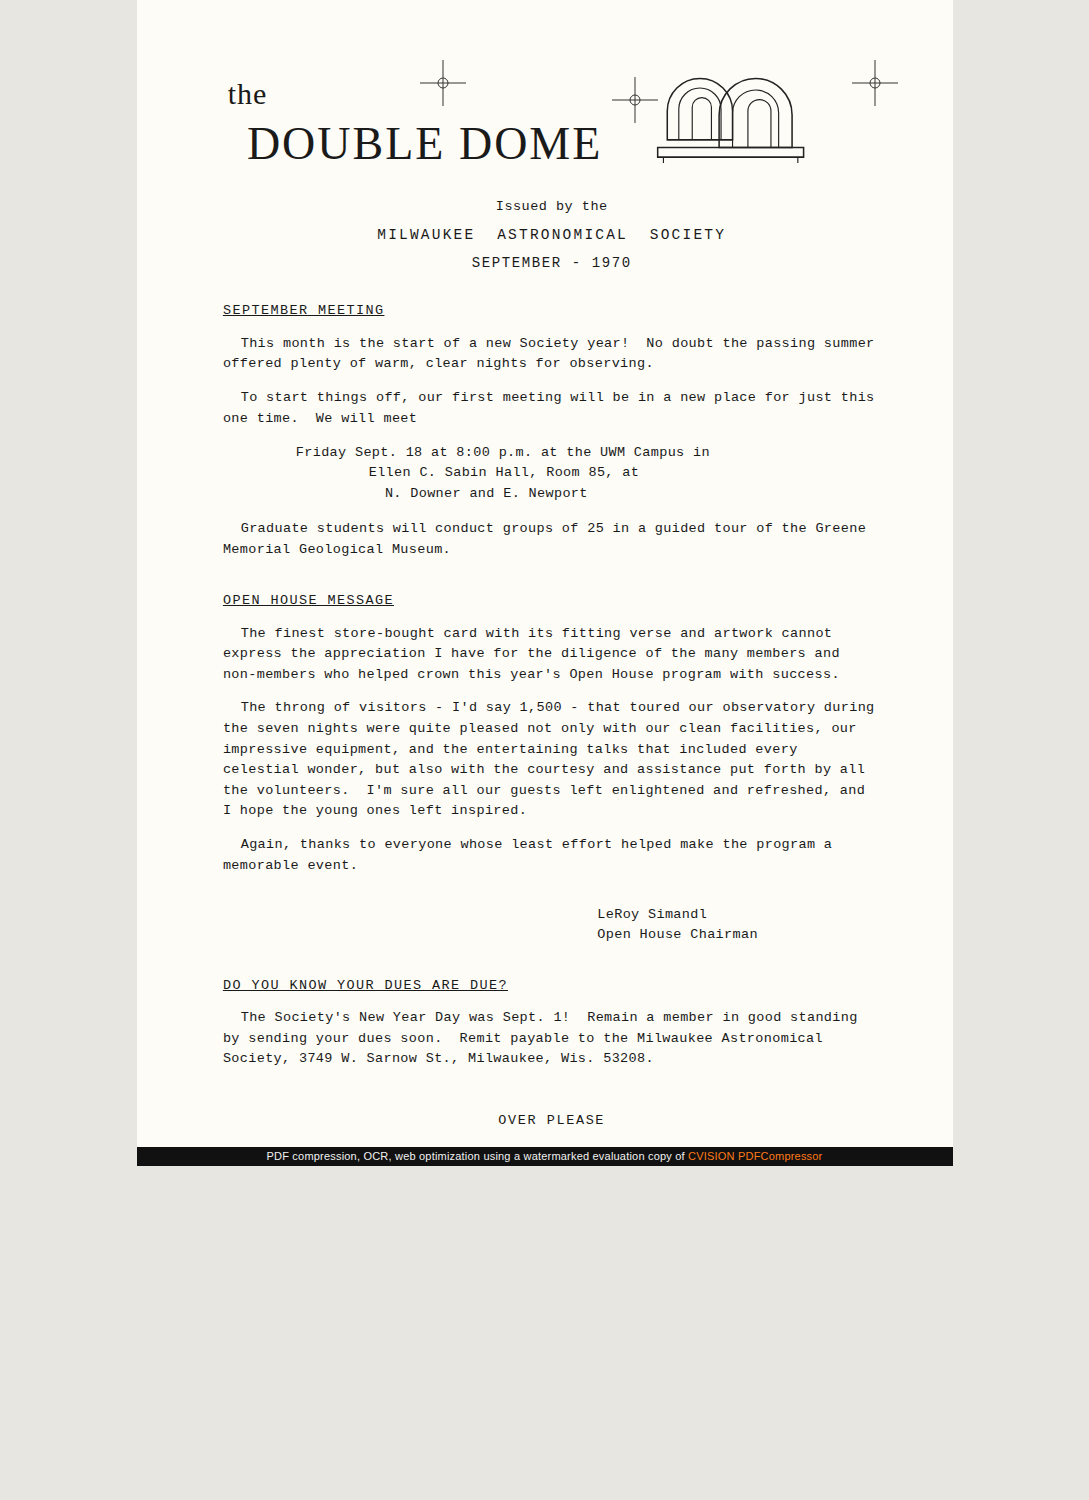the
DOUBLE DOME
Issued by the
MILWAUKEE ASTRONOMICAL SOCIETY
SEPTEMBER - 1970
SEPTEMBER MEETING
This month is the start of a new Society year! No doubt the passing summer offered plenty of warm, clear nights for observing.
To start things off, our first meeting will be in a new place for just this one time. We will meet
Friday Sept. 18 at 8:00 p.m. at the UWM Campus in
Ellen C. Sabin Hall, Room 85, at
N. Downer and E. Newport
Graduate students will conduct groups of 25 in a guided tour of the Greene Memorial Geological Museum.
OPEN HOUSE MESSAGE
The finest store-bought card with its fitting verse and artwork cannot express the appreciation I have for the diligence of the many members and non-members who helped crown this year's Open House program with success.
The throng of visitors - I'd say 1,500 - that toured our observatory during the seven nights were quite pleased not only with our clean facilities, our impressive equipment, and the entertaining talks that included every celestial wonder, but also with the courtesy and assistance put forth by all the volunteers. I'm sure all our guests left enlightened and refreshed, and I hope the young ones left inspired.
Again, thanks to everyone whose least effort helped make the program a memorable event.
LeRoy Simandl
Open House Chairman
DO YOU KNOW YOUR DUES ARE DUE?
The Society's New Year Day was Sept. 1! Remain a member in good standing by sending your dues soon. Remit payable to the Milwaukee Astronomical Society, 3749 W. Sarnow St., Milwaukee, Wis. 53208.
OVER PLEASE
PDF compression, OCR, web optimization using a watermarked evaluation copy of CVISION PDFCompressor